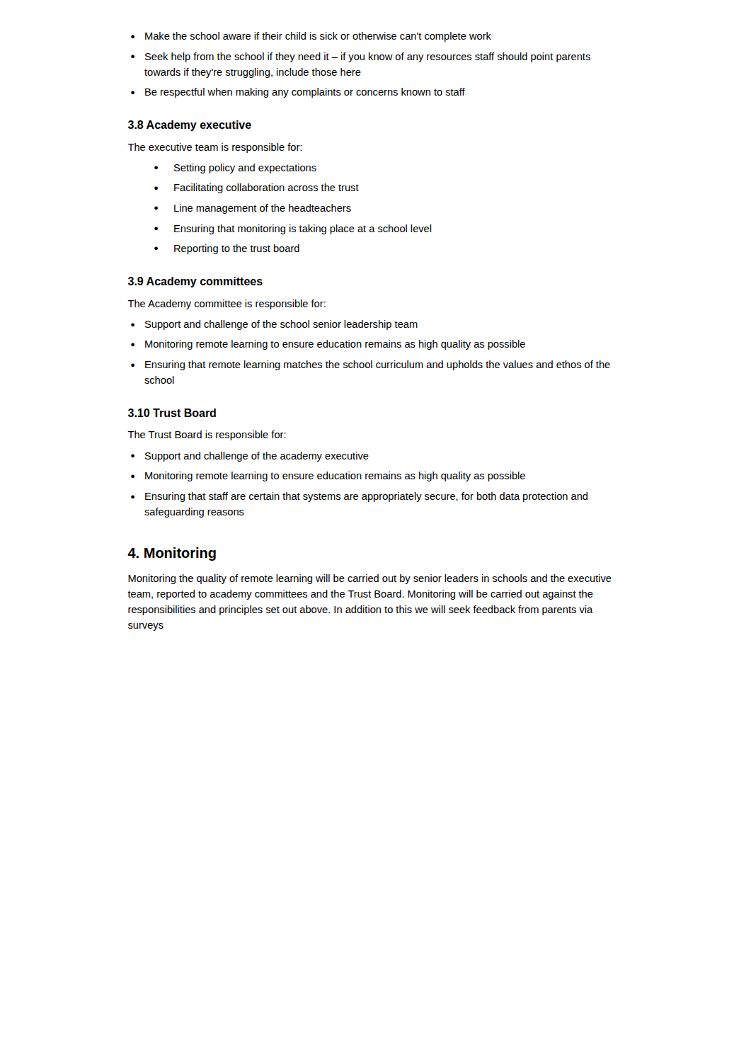Make the school aware if their child is sick or otherwise can't complete work
Seek help from the school if they need it – if you know of any resources staff should point parents towards if they're struggling, include those here
Be respectful when making any complaints or concerns known to staff
3.8 Academy executive
The executive team is responsible for:
Setting policy and expectations
Facilitating collaboration across the trust
Line management of the headteachers
Ensuring that monitoring is taking place at a school level
Reporting to the trust board
3.9 Academy committees
The Academy committee is responsible for:
Support and challenge of the school senior leadership team
Monitoring remote learning to ensure education remains as high quality as possible
Ensuring that remote learning matches the school curriculum and upholds the values and ethos of the school
3.10 Trust Board
The Trust Board is responsible for:
Support and challenge of the academy executive
Monitoring remote learning to ensure education remains as high quality as possible
Ensuring that staff are certain that systems are appropriately secure, for both data protection and safeguarding reasons
4. Monitoring
Monitoring the quality of remote learning will be carried out by senior leaders in schools and the executive team, reported to academy committees and the Trust Board. Monitoring will be carried out against the responsibilities and principles set out above. In addition to this we will seek feedback from parents via surveys